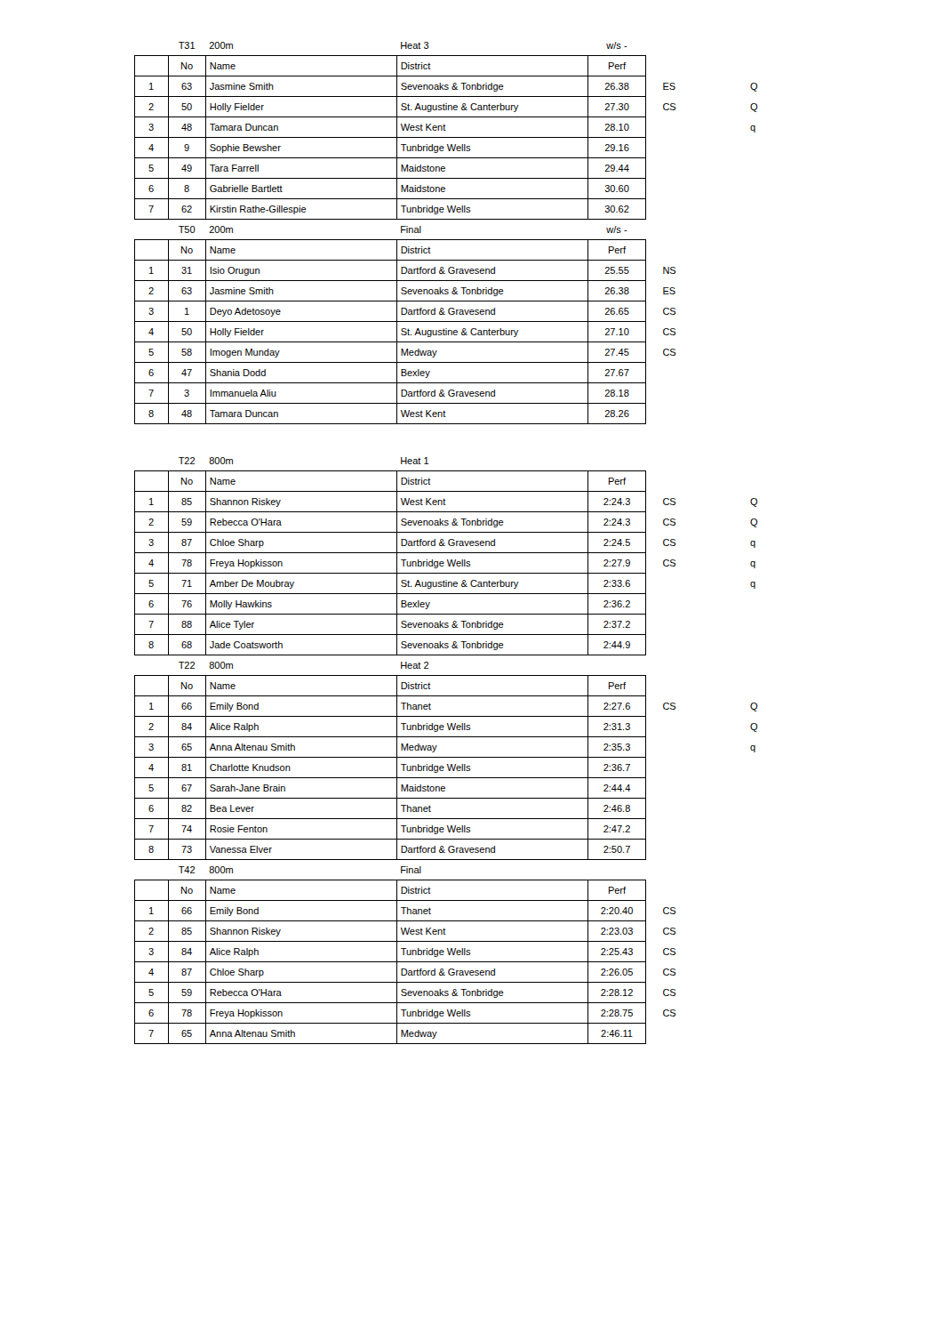| | T31 | 200m | Heat 3 | w/s - | | |
| | No | Name | District | Perf | | |
| 1 | 63 | Jasmine Smith | Sevenoaks & Tonbridge | 26.38 | ES | Q |
| 2 | 50 | Holly Fielder | St. Augustine & Canterbury | 27.30 | CS | Q |
| 3 | 48 | Tamara Duncan | West Kent | 28.10 | | q |
| 4 | 9 | Sophie Bewsher | Tunbridge Wells | 29.16 | | |
| 5 | 49 | Tara Farrell | Maidstone | 29.44 | | |
| 6 | 8 | Gabrielle Bartlett | Maidstone | 30.60 | | |
| 7 | 62 | Kirstin Rathe-Gillespie | Tunbridge Wells | 30.62 | | |
| | T50 | 200m | Final | w/s - | | |
| | No | Name | District | Perf | | |
| 1 | 31 | Isio Orugun | Dartford & Gravesend | 25.55 | NS | |
| 2 | 63 | Jasmine Smith | Sevenoaks & Tonbridge | 26.38 | ES | |
| 3 | 1 | Deyo Adetosoye | Dartford & Gravesend | 26.65 | CS | |
| 4 | 50 | Holly Fielder | St. Augustine & Canterbury | 27.10 | CS | |
| 5 | 58 | Imogen Munday | Medway | 27.45 | CS | |
| 6 | 47 | Shania Dodd | Bexley | 27.67 | | |
| 7 | 3 | Immanuela Aliu | Dartford & Gravesend | 28.18 | | |
| 8 | 48 | Tamara Duncan | West Kent | 28.26 | | |
| | T22 | 800m | Heat 1 | | | |
| | No | Name | District | Perf | | |
| 1 | 85 | Shannon Riskey | West Kent | 2:24.3 | CS | Q |
| 2 | 59 | Rebecca O'Hara | Sevenoaks & Tonbridge | 2:24.3 | CS | Q |
| 3 | 87 | Chloe Sharp | Dartford & Gravesend | 2:24.5 | CS | q |
| 4 | 78 | Freya Hopkisson | Tunbridge Wells | 2:27.9 | CS | q |
| 5 | 71 | Amber De Moubray | St. Augustine & Canterbury | 2:33.6 | | q |
| 6 | 76 | Molly Hawkins | Bexley | 2:36.2 | | |
| 7 | 88 | Alice Tyler | Sevenoaks & Tonbridge | 2:37.2 | | |
| 8 | 68 | Jade Coatsworth | Sevenoaks & Tonbridge | 2:44.9 | | |
| | T22 | 800m | Heat 2 | | | |
| | No | Name | District | Perf | | |
| 1 | 66 | Emily Bond | Thanet | 2:27.6 | CS | Q |
| 2 | 84 | Alice Ralph | Tunbridge Wells | 2:31.3 | | Q |
| 3 | 65 | Anna Altenau Smith | Medway | 2:35.3 | | q |
| 4 | 81 | Charlotte Knudson | Tunbridge Wells | 2:36.7 | | |
| 5 | 67 | Sarah-Jane Brain | Maidstone | 2:44.4 | | |
| 6 | 82 | Bea Lever | Thanet | 2:46.8 | | |
| 7 | 74 | Rosie Fenton | Tunbridge Wells | 2:47.2 | | |
| 8 | 73 | Vanessa Elver | Dartford & Gravesend | 2:50.7 | | |
| | T42 | 800m | Final | | | |
| | No | Name | District | Perf | | |
| 1 | 66 | Emily Bond | Thanet | 2:20.40 | CS | |
| 2 | 85 | Shannon Riskey | West Kent | 2:23.03 | CS | |
| 3 | 84 | Alice Ralph | Tunbridge Wells | 2:25.43 | CS | |
| 4 | 87 | Chloe Sharp | Dartford & Gravesend | 2:26.05 | CS | |
| 5 | 59 | Rebecca O'Hara | Sevenoaks & Tonbridge | 2:28.12 | CS | |
| 6 | 78 | Freya Hopkisson | Tunbridge Wells | 2:28.75 | CS | |
| 7 | 65 | Anna Altenau Smith | Medway | 2:46.11 | | |